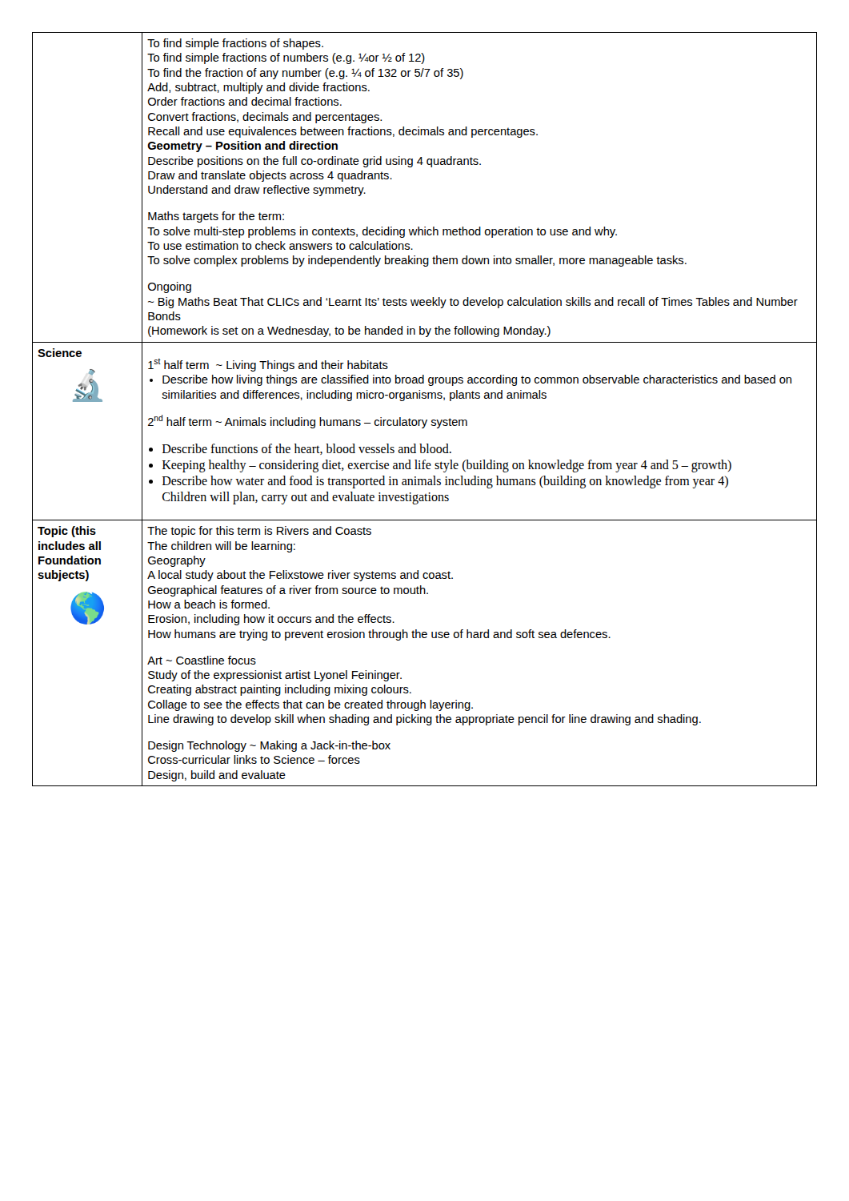| | To find simple fractions of shapes. To find simple fractions of numbers (e.g. ¼or ½ of 12) To find the fraction of any number (e.g. ¼ of 132 or 5/7 of 35) Add, subtract, multiply and divide fractions. Order fractions and decimal fractions. Convert fractions, decimals and percentages. Recall and use equivalences between fractions, decimals and percentages. Geometry – Position and direction Describe positions on the full co-ordinate grid using 4 quadrants. Draw and translate objects across 4 quadrants. Understand and draw reflective symmetry. Maths targets for the term: To solve multi-step problems in contexts, deciding which method operation to use and why. To use estimation to check answers to calculations. To solve complex problems by independently breaking them down into smaller, more manageable tasks. Ongoing ~ Big Maths Beat That CLICs and ‘Learnt Its’ tests weekly to develop calculation skills and recall of Times Tables and Number Bonds (Homework is set on a Wednesday, to be handed in by the following Monday.) |
| Science 🔬 | 1 st half term ~ Living Things and their habitats Describe how living things are classified into broad groups according to common observable characteristics and based on similarities and differences, including micro-organisms, plants and animals 2 nd half term ~ Animals including humans – circulatory system Describe functions of the heart, blood vessels and blood. Keeping healthy – considering diet, exercise and life style (building on knowledge from year 4 and 5 – growth) Describe how water and food is transported in animals including humans (building on knowledge from year 4) Children will plan, carry out and evaluate investigations |
| Topic (this includes all Foundation subjects) 🌎 | The topic for this term is Rivers and Coasts The children will be learning: Geography A local study about the Felixstowe river systems and coast. Geographical features of a river from source to mouth. How a beach is formed. Erosion, including how it occurs and the effects. How humans are trying to prevent erosion through the use of hard and soft sea defences. Art ~ Coastline focus Study of the expressionist artist Lyonel Feininger. Creating abstract painting including mixing colours. Collage to see the effects that can be created through layering. Line drawing to develop skill when shading and picking the appropriate pencil for line drawing and shading. Design Technology ~ Making a Jack-in-the-box Cross-curricular links to Science – forces Design, build and evaluate |